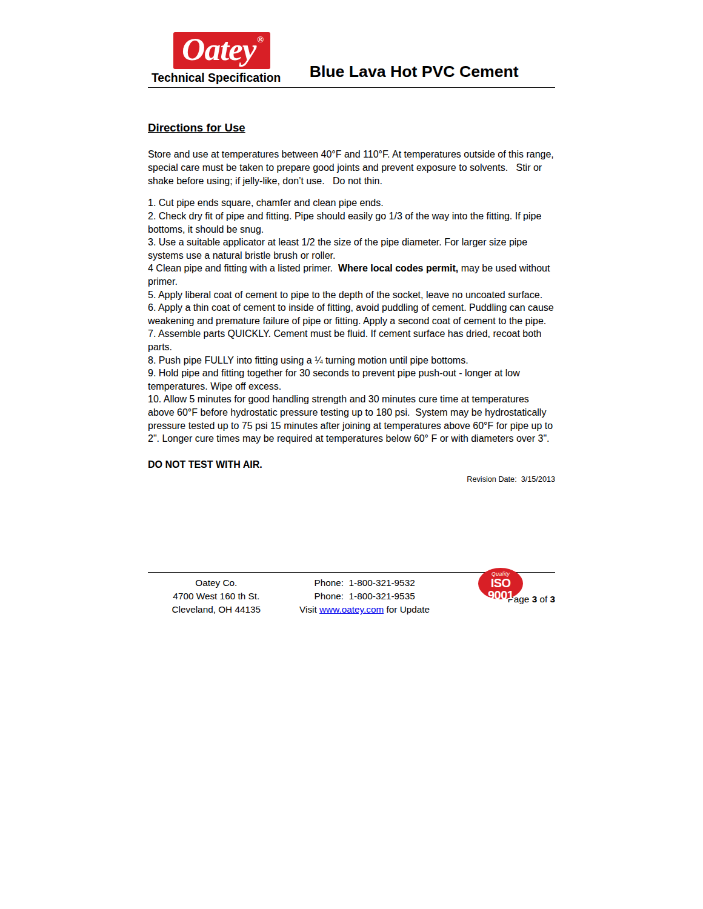Oatey®
Technical Specification
Blue Lava Hot PVC Cement
Directions for Use
Store and use at temperatures between 40°F and 110°F. At temperatures outside of this range, special care must be taken to prepare good joints and prevent exposure to solvents. Stir or shake before using; if jelly-like, don’t use. Do not thin.
1. Cut pipe ends square, chamfer and clean pipe ends.
2. Check dry fit of pipe and fitting. Pipe should easily go 1/3 of the way into the fitting. If pipe bottoms, it should be snug.
3. Use a suitable applicator at least 1/2 the size of the pipe diameter. For larger size pipe systems use a natural bristle brush or roller.
4 Clean pipe and fitting with a listed primer. Where local codes permit, may be used without primer.
5. Apply liberal coat of cement to pipe to the depth of the socket, leave no uncoated surface.
6. Apply a thin coat of cement to inside of fitting, avoid puddling of cement. Puddling can cause weakening and premature failure of pipe or fitting. Apply a second coat of cement to the pipe.
7. Assemble parts QUICKLY. Cement must be fluid. If cement surface has dried, recoat both parts.
8. Push pipe FULLY into fitting using a ¼ turning motion until pipe bottoms.
9. Hold pipe and fitting together for 30 seconds to prevent pipe push-out - longer at low temperatures. Wipe off excess.
10. Allow 5 minutes for good handling strength and 30 minutes cure time at temperatures above 60°F before hydrostatic pressure testing up to 180 psi. System may be hydrostatically pressure tested up to 75 psi 15 minutes after joining at temperatures above 60°F for pipe up to 2". Longer cure times may be required at temperatures below 60° F or with diameters over 3".
DO NOT TEST WITH AIR.
Revision Date: 3/15/2013
Oatey Co.
4700 West 160 th St.
Cleveland, OH 44135
Phone: 1-800-321-9532
Phone: 1-800-321-9535
Visit www.oatey.com for Update
Quality ISO 9001 System Page 3 of 3